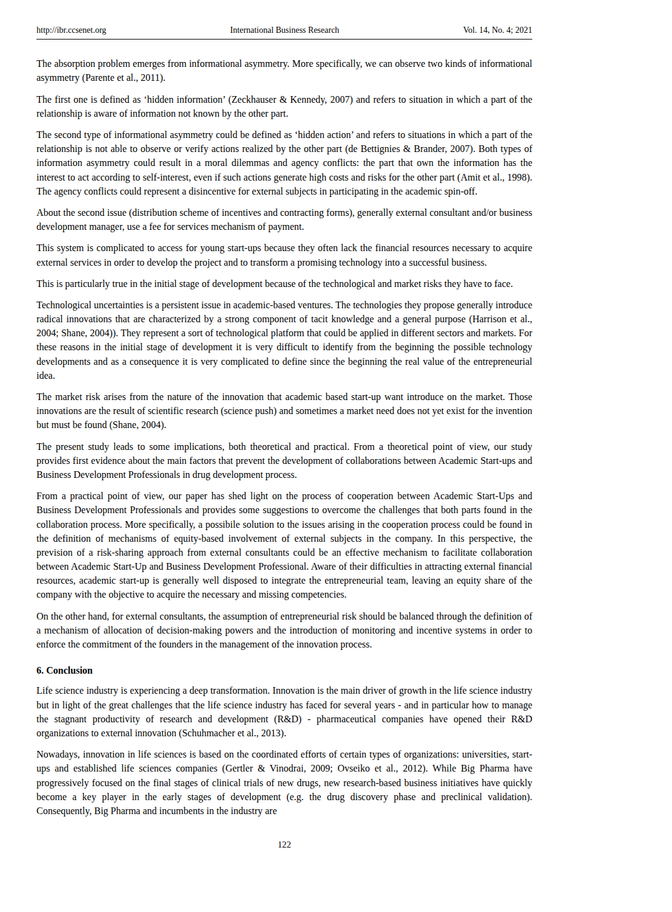http://ibr.ccsenet.org International Business Research Vol. 14, No. 4; 2021
The absorption problem emerges from informational asymmetry. More specifically, we can observe two kinds of informational asymmetry (Parente et al., 2011).
The first one is defined as ‘hidden information’ (Zeckhauser & Kennedy, 2007) and refers to situation in which a part of the relationship is aware of information not known by the other part.
The second type of informational asymmetry could be defined as ‘hidden action’ and refers to situations in which a part of the relationship is not able to observe or verify actions realized by the other part (de Bettignies & Brander, 2007). Both types of information asymmetry could result in a moral dilemmas and agency conflicts: the part that own the information has the interest to act according to self-interest, even if such actions generate high costs and risks for the other part (Amit et al., 1998). The agency conflicts could represent a disincentive for external subjects in participating in the academic spin-off.
About the second issue (distribution scheme of incentives and contracting forms), generally external consultant and/or business development manager, use a fee for services mechanism of payment.
This system is complicated to access for young start-ups because they often lack the financial resources necessary to acquire external services in order to develop the project and to transform a promising technology into a successful business.
This is particularly true in the initial stage of development because of the technological and market risks they have to face.
Technological uncertainties is a persistent issue in academic-based ventures. The technologies they propose generally introduce radical innovations that are characterized by a strong component of tacit knowledge and a general purpose (Harrison et al., 2004; Shane, 2004)). They represent a sort of technological platform that could be applied in different sectors and markets. For these reasons in the initial stage of development it is very difficult to identify from the beginning the possible technology developments and as a consequence it is very complicated to define since the beginning the real value of the entrepreneurial idea.
The market risk arises from the nature of the innovation that academic based start-up want introduce on the market. Those innovations are the result of scientific research (science push) and sometimes a market need does not yet exist for the invention but must be found (Shane, 2004).
The present study leads to some implications, both theoretical and practical. From a theoretical point of view, our study provides first evidence about the main factors that prevent the development of collaborations between Academic Start-ups and Business Development Professionals in drug development process.
From a practical point of view, our paper has shed light on the process of cooperation between Academic Start-Ups and Business Development Professionals and provides some suggestions to overcome the challenges that both parts found in the collaboration process. More specifically, a possibile solution to the issues arising in the cooperation process could be found in the definition of mechanisms of equity-based involvement of external subjects in the company. In this perspective, the prevision of a risk-sharing approach from external consultants could be an effective mechanism to facilitate collaboration between Academic Start-Up and Business Development Professional. Aware of their difficulties in attracting external financial resources, academic start-up is generally well disposed to integrate the entrepreneurial team, leaving an equity share of the company with the objective to acquire the necessary and missing competencies.
On the other hand, for external consultants, the assumption of entrepreneurial risk should be balanced through the definition of a mechanism of allocation of decision-making powers and the introduction of monitoring and incentive systems in order to enforce the commitment of the founders in the management of the innovation process.
6. Conclusion
Life science industry is experiencing a deep transformation. Innovation is the main driver of growth in the life science industry but in light of the great challenges that the life science industry has faced for several years - and in particular how to manage the stagnant productivity of research and development (R&D) - pharmaceutical companies have opened their R&D organizations to external innovation (Schuhmacher et al., 2013).
Nowadays, innovation in life sciences is based on the coordinated efforts of certain types of organizations: universities, start-ups and established life sciences companies (Gertler & Vinodrai, 2009; Ovseiko et al., 2012). While Big Pharma have progressively focused on the final stages of clinical trials of new drugs, new research-based business initiatives have quickly become a key player in the early stages of development (e.g. the drug discovery phase and preclinical validation). Consequently, Big Pharma and incumbents in the industry are
122